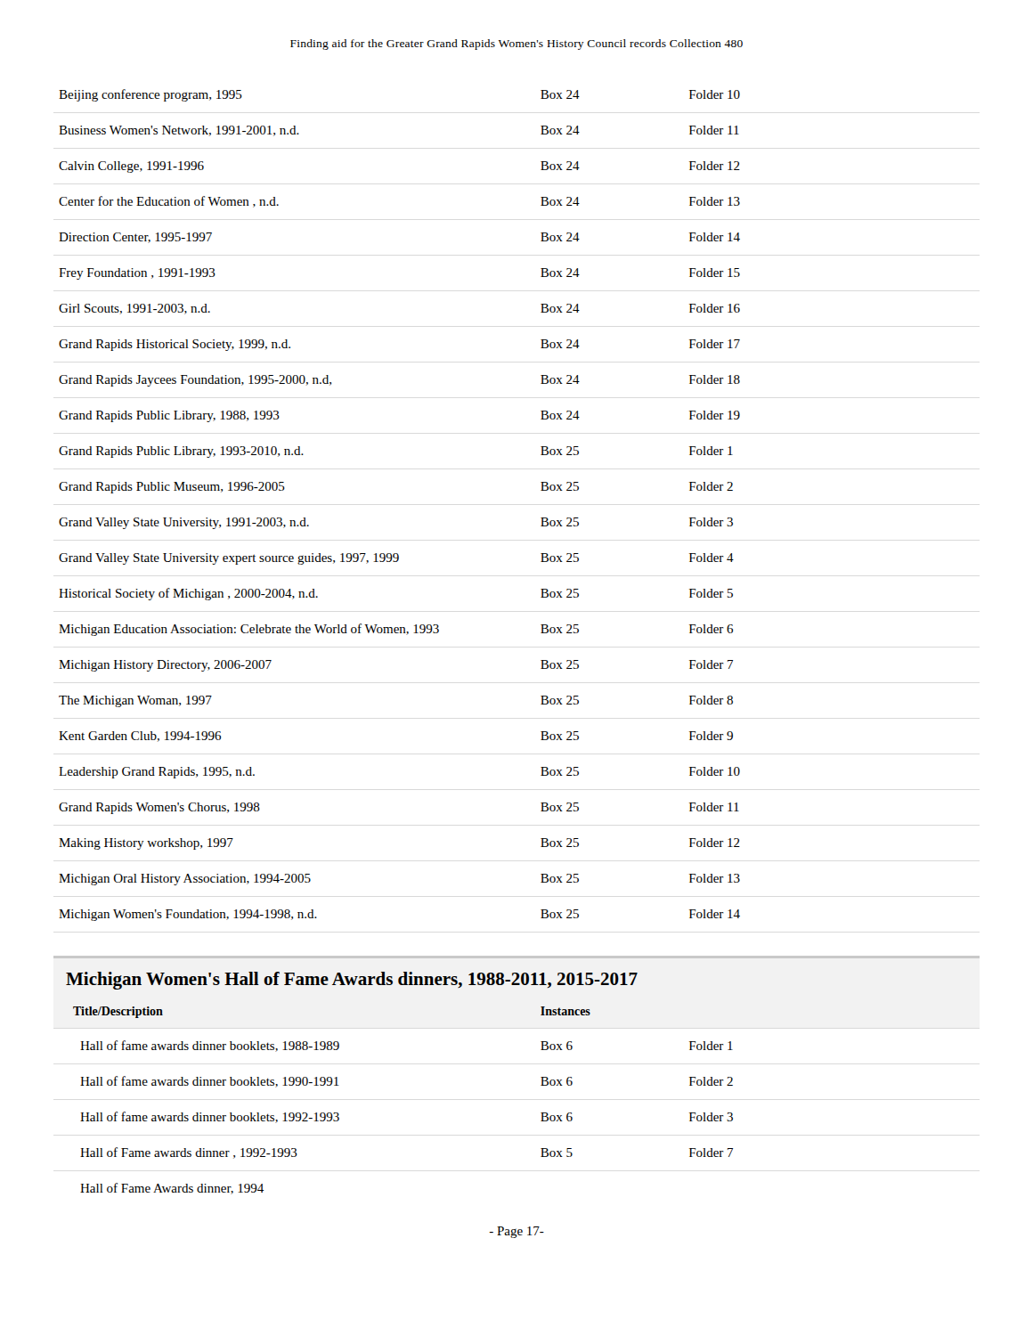Finding aid for the Greater Grand Rapids Women's History Council records Collection 480
| Beijing conference program, 1995 | Box 24 | Folder 10 |
| Business Women's Network, 1991-2001, n.d. | Box 24 | Folder 11 |
| Calvin College, 1991-1996 | Box 24 | Folder 12 |
| Center for the Education of Women , n.d. | Box 24 | Folder 13 |
| Direction Center, 1995-1997 | Box 24 | Folder 14 |
| Frey Foundation , 1991-1993 | Box 24 | Folder 15 |
| Girl Scouts, 1991-2003, n.d. | Box 24 | Folder 16 |
| Grand Rapids Historical Society, 1999, n.d. | Box 24 | Folder 17 |
| Grand Rapids Jaycees Foundation, 1995-2000, n.d, | Box 24 | Folder 18 |
| Grand Rapids Public Library, 1988, 1993 | Box 24 | Folder 19 |
| Grand Rapids Public Library, 1993-2010, n.d. | Box 25 | Folder 1 |
| Grand Rapids Public Museum, 1996-2005 | Box 25 | Folder 2 |
| Grand Valley State University, 1991-2003, n.d. | Box 25 | Folder 3 |
| Grand Valley State University expert source guides, 1997, 1999 | Box 25 | Folder 4 |
| Historical Society of Michigan , 2000-2004, n.d. | Box 25 | Folder 5 |
| Michigan Education Association: Celebrate the World of Women, 1993 | Box 25 | Folder 6 |
| Michigan History Directory, 2006-2007 | Box 25 | Folder 7 |
| The Michigan Woman, 1997 | Box 25 | Folder 8 |
| Kent Garden Club, 1994-1996 | Box 25 | Folder 9 |
| Leadership Grand Rapids, 1995, n.d. | Box 25 | Folder 10 |
| Grand Rapids Women's Chorus, 1998 | Box 25 | Folder 11 |
| Making History workshop, 1997 | Box 25 | Folder 12 |
| Michigan Oral History Association, 1994-2005 | Box 25 | Folder 13 |
| Michigan Women's Foundation, 1994-1998, n.d. | Box 25 | Folder 14 |
Michigan Women's Hall of Fame Awards dinners, 1988-2011, 2015-2017
| Title/Description | Instances |
| Hall of fame awards dinner booklets, 1988-1989 | Box 6 | Folder 1 |
| Hall of fame awards dinner booklets, 1990-1991 | Box 6 | Folder 2 |
| Hall of fame awards dinner booklets, 1992-1993 | Box 6 | Folder 3 |
| Hall of Fame awards dinner , 1992-1993 | Box 5 | Folder 7 |
| Hall of Fame Awards dinner, 1994 | | |
- Page 17-